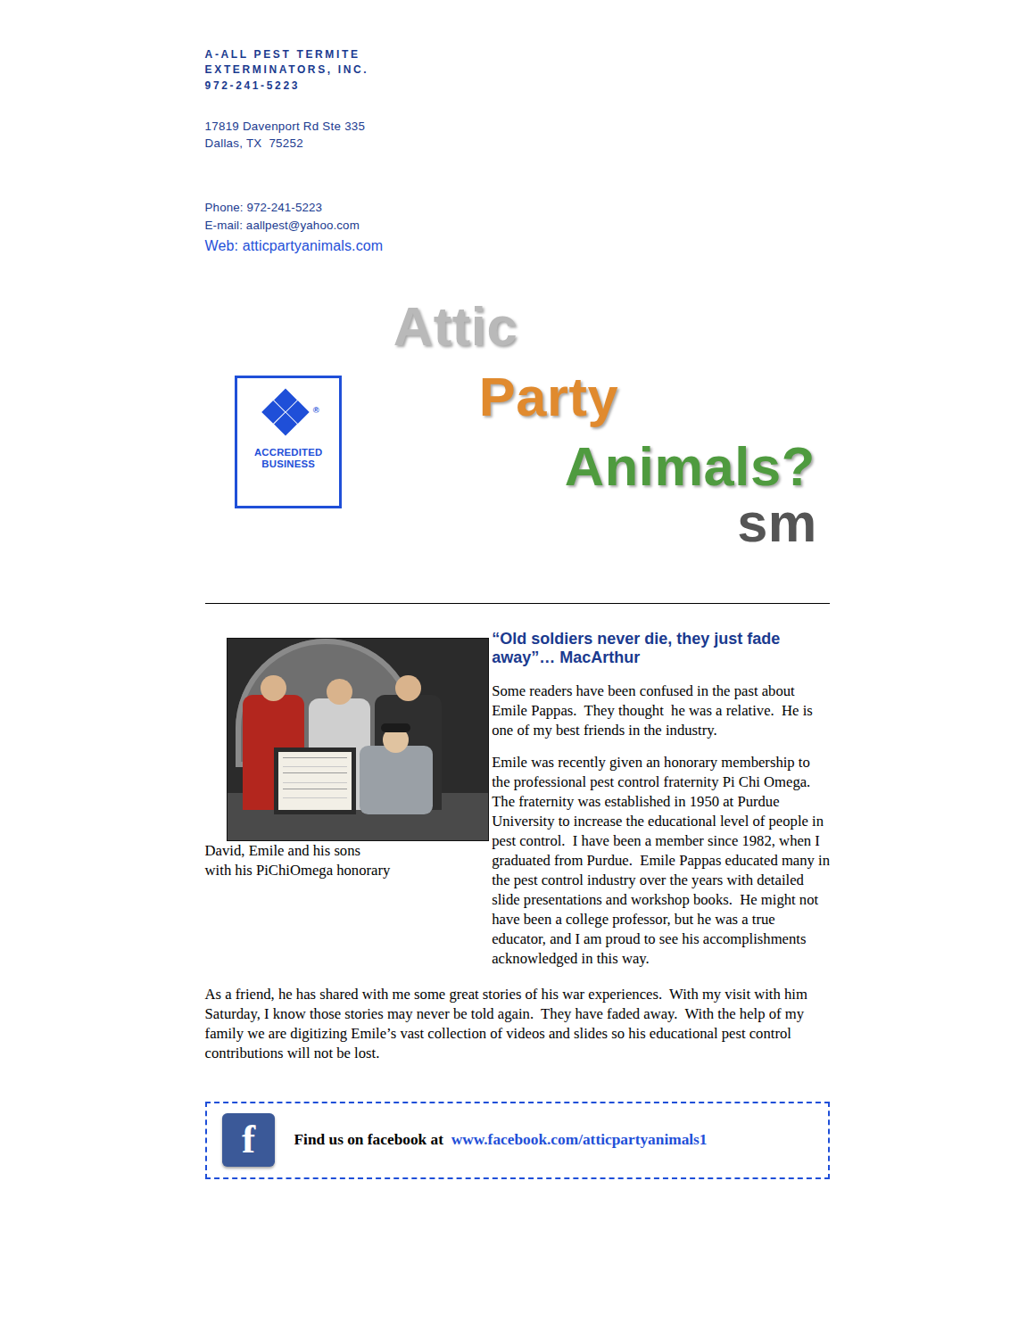A-ALL PEST TERMITE EXTERMINATORS, INC. 972-241-5223
17819 Davenport Rd Ste 335
Dallas, TX 75252
Phone: 972-241-5223
E-mail: aallpest@yahoo.com
Web: atticpartyanimals.com
❖®
ACCREDITED
BUSINESS
Attic
Party
Animals?
sm
David, Emile and his sons
with his PiChiOmega honorary
“Old soldiers never die, they just fade away”… MacArthur
Some readers have been confused in the past about Emile Pappas. They thought he was a relative. He is one of my best friends in the industry.
Emile was recently given an honorary membership to the professional pest control fraternity Pi Chi Omega. The fraternity was established in 1950 at Purdue University to increase the educational level of people in pest control. I have been a member since 1982, when I graduated from Purdue. Emile Pappas educated many in the pest control industry over the years with detailed slide presentations and workshop books. He might not have been a college professor, but he was a true educator, and I am proud to see his accomplishments acknowledged in this way.
As a friend, he has shared with me some great stories of his war experi­ences. With my visit with him Saturday, I know those stories may never be told again. They have faded away. With the help of my family we are digitizing Emile’s vast collection of videos and slides so his educational pest control contributions will not be lost.
f
Find us on facebook at www.facebook.com/atticpartyanimals1